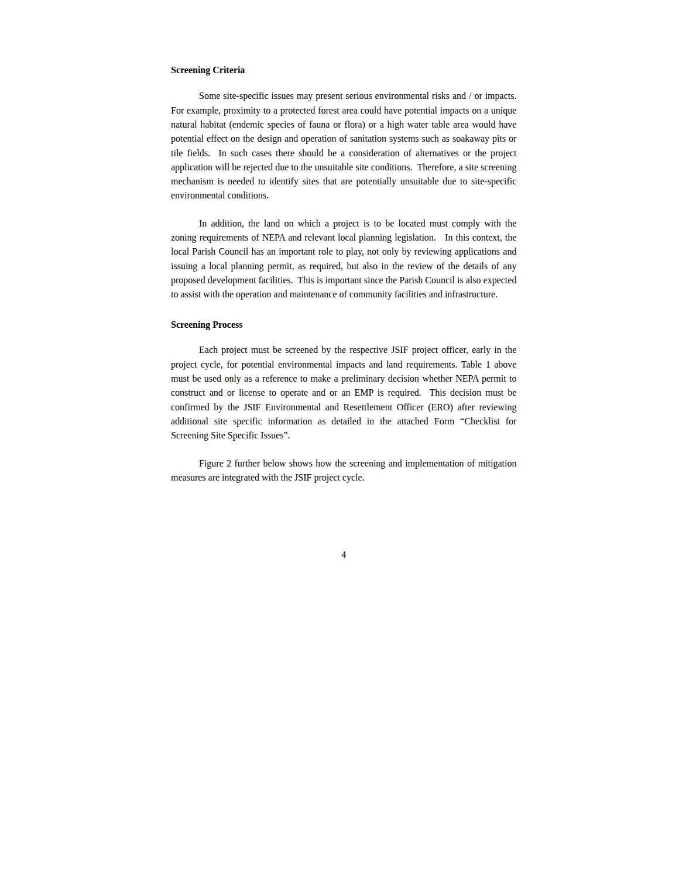Screening Criteria
Some site-specific issues may present serious environmental risks and / or impacts. For example, proximity to a protected forest area could have potential impacts on a unique natural habitat (endemic species of fauna or flora) or a high water table area would have potential effect on the design and operation of sanitation systems such as soakaway pits or tile fields. In such cases there should be a consideration of alternatives or the project application will be rejected due to the unsuitable site conditions. Therefore, a site screening mechanism is needed to identify sites that are potentially unsuitable due to site-specific environmental conditions.
In addition, the land on which a project is to be located must comply with the zoning requirements of NEPA and relevant local planning legislation. In this context, the local Parish Council has an important role to play, not only by reviewing applications and issuing a local planning permit, as required, but also in the review of the details of any proposed development facilities. This is important since the Parish Council is also expected to assist with the operation and maintenance of community facilities and infrastructure.
Screening Process
Each project must be screened by the respective JSIF project officer, early in the project cycle, for potential environmental impacts and land requirements. Table 1 above must be used only as a reference to make a preliminary decision whether NEPA permit to construct and or license to operate and or an EMP is required. This decision must be confirmed by the JSIF Environmental and Resettlement Officer (ERO) after reviewing additional site specific information as detailed in the attached Form “Checklist for Screening Site Specific Issues”.
Figure 2 further below shows how the screening and implementation of mitigation measures are integrated with the JSIF project cycle.
4